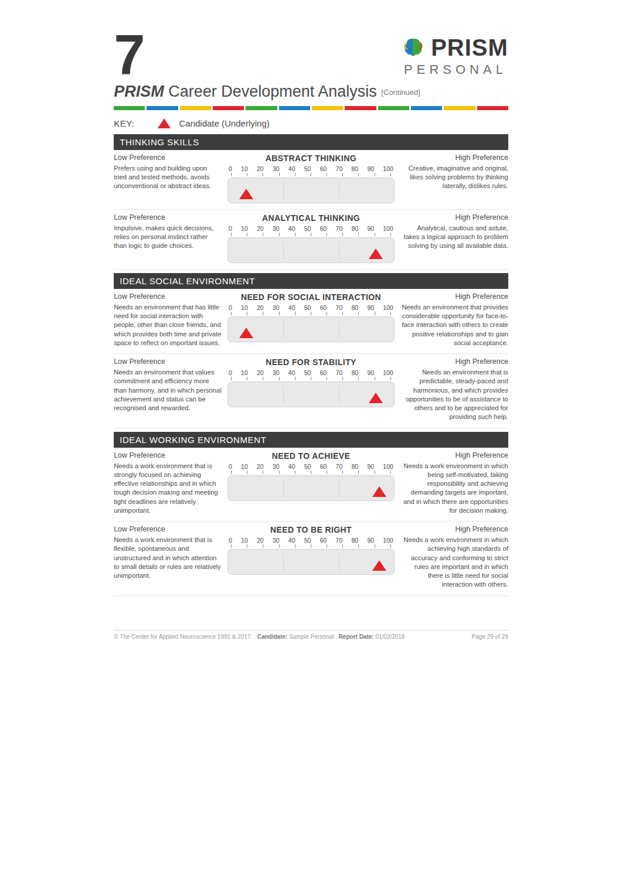7
PRISM
PERSONAL
PRISM Career Development Analysis [Continued]
KEY: Candidate (Underlying)
THINKING SKILLS
Low Preference
Prefers using and building upon tried and tested methods, avoids unconventional or abstract ideas.
ABSTRACT THINKING
0102030405060708090100
High Preference
Creative, imaginative and original, likes solving problems by thinking laterally, dislikes rules.
Low Preference
Impulsive, makes quick decisions, relies on personal instinct rather than logic to guide choices.
ANALYTICAL THINKING
0102030405060708090100
High Preference
Analytical, cautious and astute, takes a logical approach to problem solving by using all available data.
IDEAL SOCIAL ENVIRONMENT
Low Preference
Needs an environment that has little need for social interaction with people, other than close friends, and which provides both time and private space to reflect on important issues.
NEED FOR SOCIAL INTERACTION
0102030405060708090100
High Preference
Needs an environment that provides considerable opportunity for face-to-face interaction with others to create positive relationships and to gain social acceptance.
Low Preference
Needs an environment that values commitment and efficiency more than harmony, and in which personal achievement and status can be recognised and rewarded.
NEED FOR STABILITY
0102030405060708090100
High Preference
Needs an environment that is predictable, steady-paced and harmonious, and which provides opportunities to be of assistance to others and to be appreciated for providing such help.
IDEAL WORKING ENVIRONMENT
Low Preference
Needs a work environment that is strongly focused on achieving effective relationships and in which tough decision making and meeting tight deadlines are relatively unimportant.
NEED TO ACHIEVE
0102030405060708090100
High Preference
Needs a work environment in which being self-motivated, taking responsibility and achieving demanding targets are important, and in which there are opportunities for decision making.
Low Preference
Needs a work environment that is flexible, spontaneous and unstructured and in which attention to small details or rules are relatively unimportant.
NEED TO BE RIGHT
0102030405060708090100
High Preference
Needs a work environment in which achieving high standards of accuracy and conforming to strict rules are important and in which there is little need for social interaction with others.
© The Center for Applied Neuroscience 1991 & 2017. Candidate: Sample Personal Report Date: 01/03/2018
Page 29 of 29